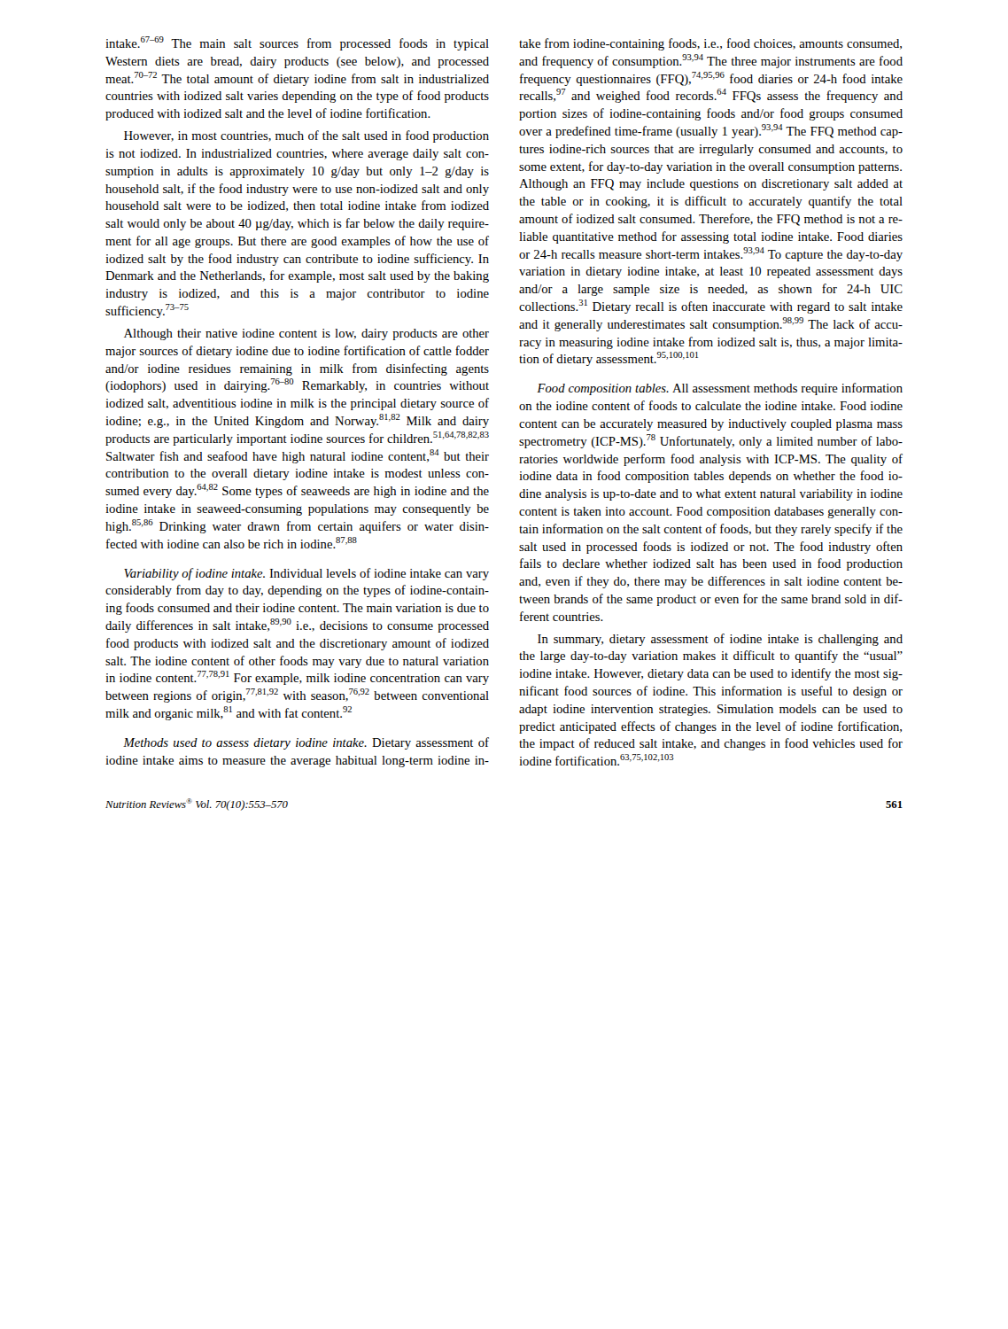intake.67–69 The main salt sources from processed foods in typical Western diets are bread, dairy products (see below), and processed meat.70–72 The total amount of dietary iodine from salt in industrialized countries with iodized salt varies depending on the type of food products produced with iodized salt and the level of iodine fortification.
However, in most countries, much of the salt used in food production is not iodized. In industrialized countries, where average daily salt consumption in adults is approximately 10 g/day but only 1–2 g/day is household salt, if the food industry were to use non-iodized salt and only household salt were to be iodized, then total iodine intake from iodized salt would only be about 40 µg/day, which is far below the daily requirement for all age groups. But there are good examples of how the use of iodized salt by the food industry can contribute to iodine sufficiency. In Denmark and the Netherlands, for example, most salt used by the baking industry is iodized, and this is a major contributor to iodine sufficiency.73–75
Although their native iodine content is low, dairy products are other major sources of dietary iodine due to iodine fortification of cattle fodder and/or iodine residues remaining in milk from disinfecting agents (iodophors) used in dairying.76–80 Remarkably, in countries without iodized salt, adventitious iodine in milk is the principal dietary source of iodine; e.g., in the United Kingdom and Norway.81,82 Milk and dairy products are particularly important iodine sources for children.51,64,78,82,83 Saltwater fish and seafood have high natural iodine content,84 but their contribution to the overall dietary iodine intake is modest unless consumed every day.64,82 Some types of seaweeds are high in iodine and the iodine intake in seaweed-consuming populations may consequently be high.85,86 Drinking water drawn from certain aquifers or water disinfected with iodine can also be rich in iodine.87,88
Variability of iodine intake. Individual levels of iodine intake can vary considerably from day to day, depending on the types of iodine-containing foods consumed and their iodine content. The main variation is due to daily differences in salt intake,89,90 i.e., decisions to consume processed food products with iodized salt and the discretionary amount of iodized salt. The iodine content of other foods may vary due to natural variation in iodine content.77,78,91 For example, milk iodine concentration can vary between regions of origin,77,81,92 with season,76,92 between conventional milk and organic milk,81 and with fat content.92
Methods used to assess dietary iodine intake. Dietary assessment of iodine intake aims to measure the average habitual long-term iodine intake from iodine-containing foods, i.e., food choices, amounts consumed, and frequency of consumption.93,94 The three major instruments are food frequency questionnaires (FFQ),74,95,96 food diaries or 24-h food intake recalls,97 and weighed food records.64 FFQs assess the frequency and portion sizes of iodine-containing foods and/or food groups consumed over a predefined time-frame (usually 1 year).93,94 The FFQ method captures iodine-rich sources that are irregularly consumed and accounts, to some extent, for day-to-day variation in the overall consumption patterns. Although an FFQ may include questions on discretionary salt added at the table or in cooking, it is difficult to accurately quantify the total amount of iodized salt consumed. Therefore, the FFQ method is not a reliable quantitative method for assessing total iodine intake. Food diaries or 24-h recalls measure short-term intakes.93,94 To capture the day-to-day variation in dietary iodine intake, at least 10 repeated assessment days and/or a large sample size is needed, as shown for 24-h UIC collections.31 Dietary recall is often inaccurate with regard to salt intake and it generally underestimates salt consumption.98,99 The lack of accuracy in measuring iodine intake from iodized salt is, thus, a major limitation of dietary assessment.95,100,101
Food composition tables. All assessment methods require information on the iodine content of foods to calculate the iodine intake. Food iodine content can be accurately measured by inductively coupled plasma mass spectrometry (ICP-MS).78 Unfortunately, only a limited number of laboratories worldwide perform food analysis with ICP-MS. The quality of iodine data in food composition tables depends on whether the food iodine analysis is up-to-date and to what extent natural variability in iodine content is taken into account. Food composition databases generally contain information on the salt content of foods, but they rarely specify if the salt used in processed foods is iodized or not. The food industry often fails to declare whether iodized salt has been used in food production and, even if they do, there may be differences in salt iodine content between brands of the same product or even for the same brand sold in different countries.
In summary, dietary assessment of iodine intake is challenging and the large day-to-day variation makes it difficult to quantify the “usual” iodine intake. However, dietary data can be used to identify the most significant food sources of iodine. This information is useful to design or adapt iodine intervention strategies. Simulation models can be used to predict anticipated effects of changes in the level of iodine fortification, the impact of reduced salt intake, and changes in food vehicles used for iodine fortification.63,75,102,103
Nutrition Reviews® Vol. 70(10):553–570 561